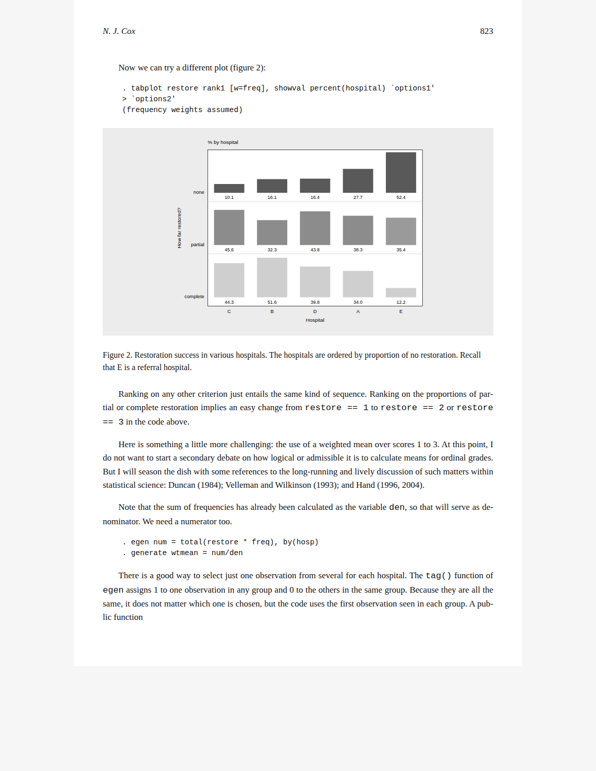N. J. Cox 823
Now we can try a different plot (figure 2):
. tabplot restore rank1 [w=freq], showval percent(hospital) `options1'
> `options2'
(frequency weights assumed)
% by hospital none partial complete How far restored? 10.1 16.1 16.4 27.7 52.4 45.6 32.3 43.8 38.3 35.4 44.3 51.6 39.8 34.0 12.2 C B D A E Hospital
Figure 2. Restoration success in various hospitals. The hospitals are ordered by proportion of no restoration. Recall that E is a referral hospital.
Ranking on any other criterion just entails the same kind of sequence. Ranking on the proportions of partial or complete restoration implies an easy change from restore == 1 to restore == 2 or restore == 3 in the code above.
Here is something a little more challenging: the use of a weighted mean over scores 1 to 3. At this point, I do not want to start a secondary debate on how logical or admissible it is to calculate means for ordinal grades. But I will season the dish with some references to the long-running and lively discussion of such matters within statistical science: Duncan (1984); Velleman and Wilkinson (1993); and Hand (1996, 2004).
Note that the sum of frequencies has already been calculated as the variable den, so that will serve as denominator. We need a numerator too.
. egen num = total(restore * freq), by(hosp)
. generate wtmean = num/den
There is a good way to select just one observation from several for each hospital. The tag() function of egen assigns 1 to one observation in any group and 0 to the others in the same group. Because they are all the same, it does not matter which one is chosen, but the code uses the first observation seen in each group. A public function